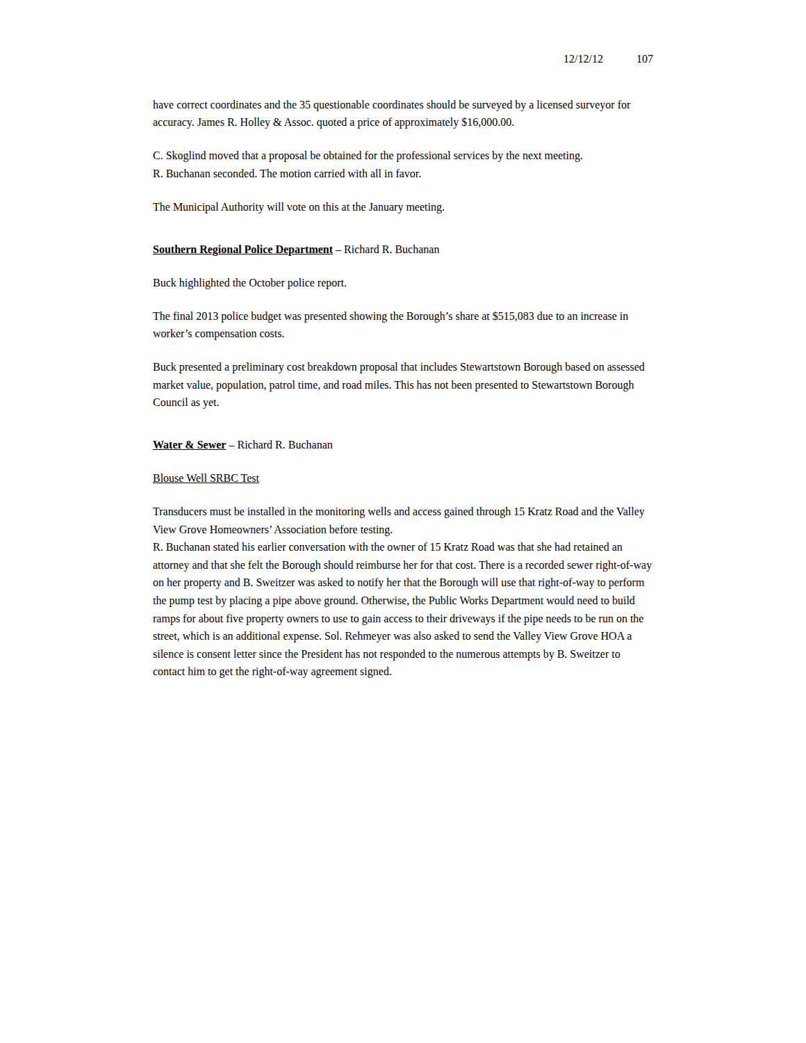12/12/12107
have correct coordinates and the 35 questionable coordinates should be surveyed by a licensed surveyor for accuracy. James R. Holley & Assoc. quoted a price of approximately $16,000.00.
C. Skoglind moved that a proposal be obtained for the professional services by the next meeting.
R. Buchanan seconded. The motion carried with all in favor.
The Municipal Authority will vote on this at the January meeting.
Southern Regional Police Department
– Richard R. Buchanan
Buck highlighted the October police report.
The final 2013 police budget was presented showing the Borough’s share at $515,083 due to an increase in worker’s compensation costs.
Buck presented a preliminary cost breakdown proposal that includes Stewartstown Borough based on assessed market value, population, patrol time, and road miles. This has not been presented to Stewartstown Borough Council as yet.
Water & Sewer
– Richard R. Buchanan
Blouse Well SRBC Test
Transducers must be installed in the monitoring wells and access gained through 15 Kratz Road and the Valley View Grove Homeowners’ Association before testing.
R. Buchanan stated his earlier conversation with the owner of 15 Kratz Road was that she had retained an attorney and that she felt the Borough should reimburse her for that cost. There is a recorded sewer right-of-way on her property and B. Sweitzer was asked to notify her that the Borough will use that right-of-way to perform the pump test by placing a pipe above ground. Otherwise, the Public Works Department would need to build ramps for about five property owners to use to gain access to their driveways if the pipe needs to be run on the street, which is an additional expense. Sol. Rehmeyer was also asked to send the Valley View Grove HOA a silence is consent letter since the President has not responded to the numerous attempts by B. Sweitzer to contact him to get the right-of-way agreement signed.